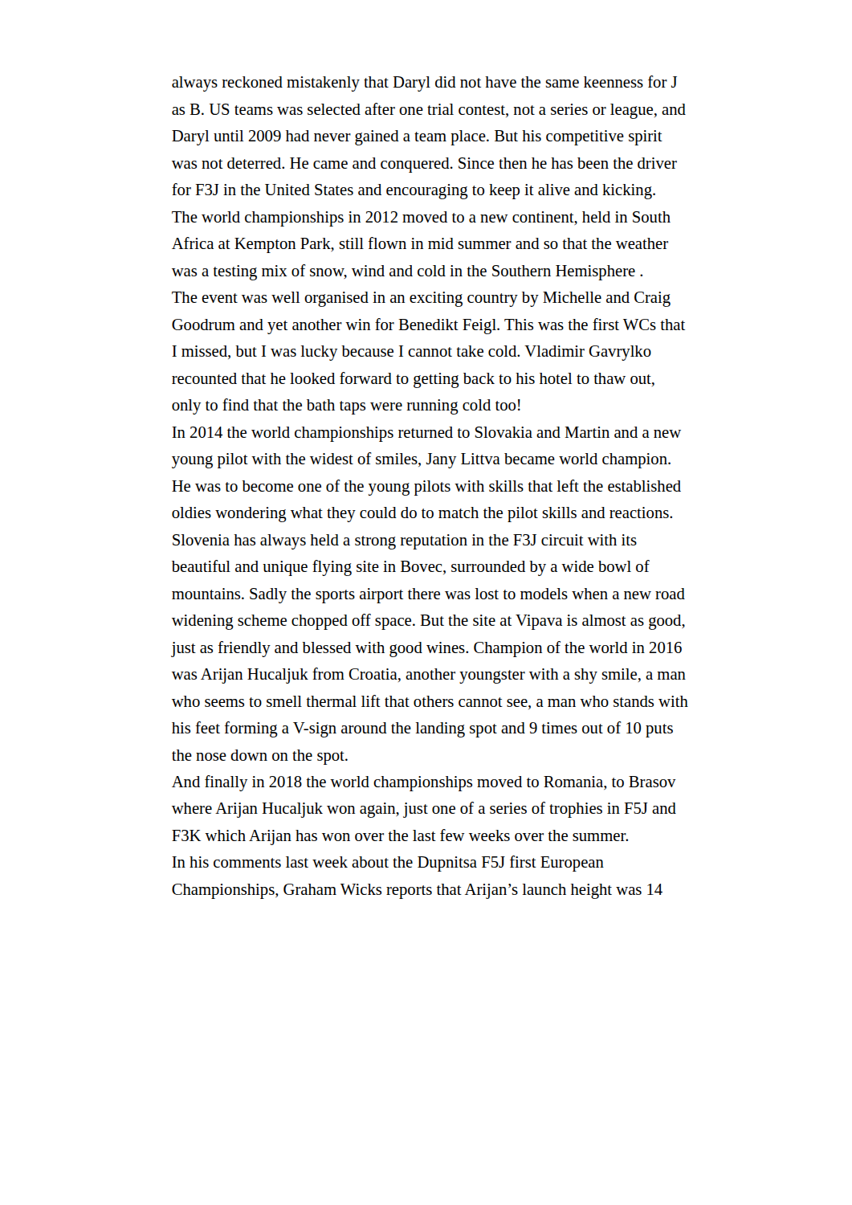always reckoned mistakenly that Daryl did not have the same keenness for J as B. US teams was selected after one trial contest, not a series or league, and Daryl until 2009 had never gained a team place. But his competitive spirit was not deterred. He came and conquered. Since then he has been the driver for F3J in the United States and encouraging to keep it alive and kicking.
The world championships in 2012 moved to a new continent, held in South Africa at Kempton Park, still flown in mid summer and so that the weather was a testing mix of snow, wind and cold in the Southern Hemisphere .
The event was well organised in an exciting country by Michelle and Craig Goodrum and yet another win for Benedikt Feigl. This was the first WCs that I missed, but I was lucky because I cannot take cold. Vladimir Gavrylko recounted that he looked forward to getting back to his hotel to thaw out, only to find that the bath taps were running cold too!
In 2014 the world championships returned to Slovakia and Martin and a new young pilot with the widest of smiles, Jany Littva became world champion. He was to become one of the young pilots with skills that left the established oldies wondering what they could do to match the pilot skills and reactions.
Slovenia has always held a strong reputation in the F3J circuit with its beautiful and unique flying site in Bovec, surrounded by a wide bowl of mountains. Sadly the sports airport there was lost to models when a new road widening scheme chopped off space. But the site at Vipava is almost as good, just as friendly and blessed with good wines. Champion of the world in 2016 was Arijan Hucaljuk from Croatia, another youngster with a shy smile, a man who seems to smell thermal lift that others cannot see, a man who stands with his feet forming a V-sign around the landing spot and 9 times out of 10 puts the nose down on the spot.
And finally in 2018 the world championships moved to Romania, to Brasov where Arijan Hucaljuk won again, just one of a series of trophies in F5J and F3K which Arijan has won over the last few weeks over the summer.
In his comments last week about the Dupnitsa F5J first European Championships, Graham Wicks reports that Arijan’s launch height was 14